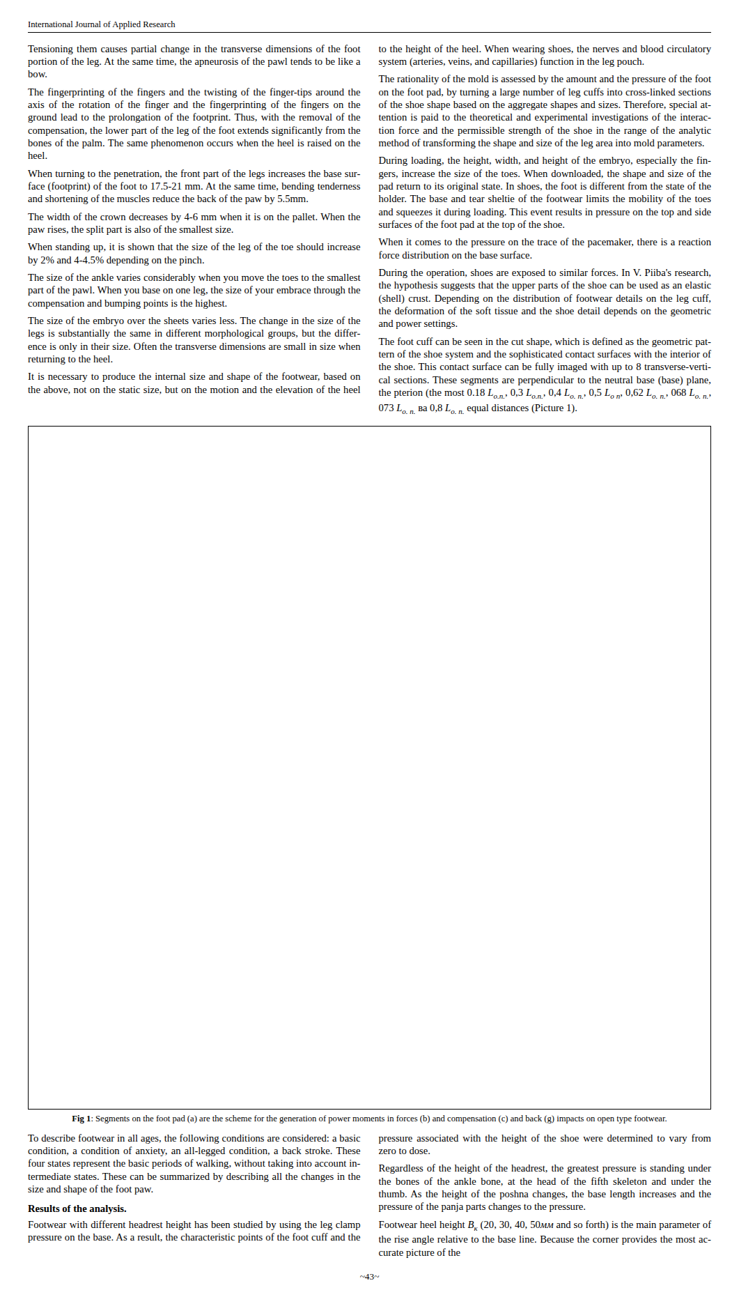International Journal of Applied Research
Tensioning them causes partial change in the transverse dimensions of the foot portion of the leg. At the same time, the apneurosis of the pawl tends to be like a bow.
The fingerprinting of the fingers and the twisting of the finger-tips around the axis of the rotation of the finger and the fingerprinting of the fingers on the ground lead to the prolongation of the footprint. Thus, with the removal of the compensation, the lower part of the leg of the foot extends significantly from the bones of the palm. The same phenomenon occurs when the heel is raised on the heel.
When turning to the penetration, the front part of the legs increases the base surface (footprint) of the foot to 17.5-21 mm. At the same time, bending tenderness and shortening of the muscles reduce the back of the paw by 5.5mm.
The width of the crown decreases by 4-6 mm when it is on the pallet. When the paw rises, the split part is also of the smallest size.
When standing up, it is shown that the size of the leg of the toe should increase by 2% and 4-4.5% depending on the pinch.
The size of the ankle varies considerably when you move the toes to the smallest part of the pawl. When you base on one leg, the size of your embrace through the compensation and bumping points is the highest.
The size of the embryo over the sheets varies less. The change in the size of the legs is substantially the same in different morphological groups, but the difference is only in their size. Often the transverse dimensions are small in size when returning to the heel.
It is necessary to produce the internal size and shape of the footwear, based on the above, not on the static size, but on the motion and the elevation of the heel to the height of the heel. When wearing shoes, the nerves and blood circulatory system (arteries, veins, and capillaries) function in the leg pouch.
The rationality of the mold is assessed by the amount and the pressure of the foot on the foot pad, by turning a large number of leg cuffs into cross-linked sections of the shoe shape based on the aggregate shapes and sizes. Therefore, special attention is paid to the theoretical and experimental investigations of the interaction force and the permissible strength of the shoe in the range of the analytic method of transforming the shape and size of the leg area into mold parameters.
During loading, the height, width, and height of the embryo, especially the fingers, increase the size of the toes. When downloaded, the shape and size of the pad return to its original state. In shoes, the foot is different from the state of the holder. The base and tear sheltie of the footwear limits the mobility of the toes and squeezes it during loading. This event results in pressure on the top and side surfaces of the foot pad at the top of the shoe.
When it comes to the pressure on the trace of the pacemaker, there is a reaction force distribution on the base surface.
During the operation, shoes are exposed to similar forces. In V. Piiba's research, the hypothesis suggests that the upper parts of the shoe can be used as an elastic (shell) crust. Depending on the distribution of footwear details on the leg cuff, the deformation of the soft tissue and the shoe detail depends on the geometric and power settings.
The foot cuff can be seen in the cut shape, which is defined as the geometric pattern of the shoe system and the sophisticated contact surfaces with the interior of the shoe. This contact surface can be fully imaged with up to 8 transverse-vertical sections. These segments are perpendicular to the neutral base (base) plane, the pterion (the most 0.18 Lo.n., 0,3 Lo.n., 0,4 Lo. n., 0,5 Lo n, 0,62 Lo. n., 068 Lo. n., 073 Lo. n. ва 0,8 Lo. n. equal distances (Picture 1).
Fig 1: Segments on the foot pad (a) are the scheme for the generation of power moments in forces (b) and compensation (c) and back (g) impacts on open type footwear.
To describe footwear in all ages, the following conditions are considered: a basic condition, a condition of anxiety, an all-legged condition, a back stroke. These four states represent the basic periods of walking, without taking into account intermediate states. These can be summarized by describing all the changes in the size and shape of the foot paw.
Results of the analysis.
Footwear with different headrest height has been studied by using the leg clamp pressure on the base. As a result, the characteristic points of the foot cuff and the pressure associated with the height of the shoe were determined to vary from zero to dose.
Regardless of the height of the headrest, the greatest pressure is standing under the bones of the ankle bone, at the head of the fifth skeleton and under the thumb. As the height of the poshna changes, the base length increases and the pressure of the panja parts changes to the pressure.
Footwear heel height Bк (20, 30, 40, 50мм and so forth) is the main parameter of the rise angle relative to the base line. Because the corner provides the most accurate picture of the
~43~